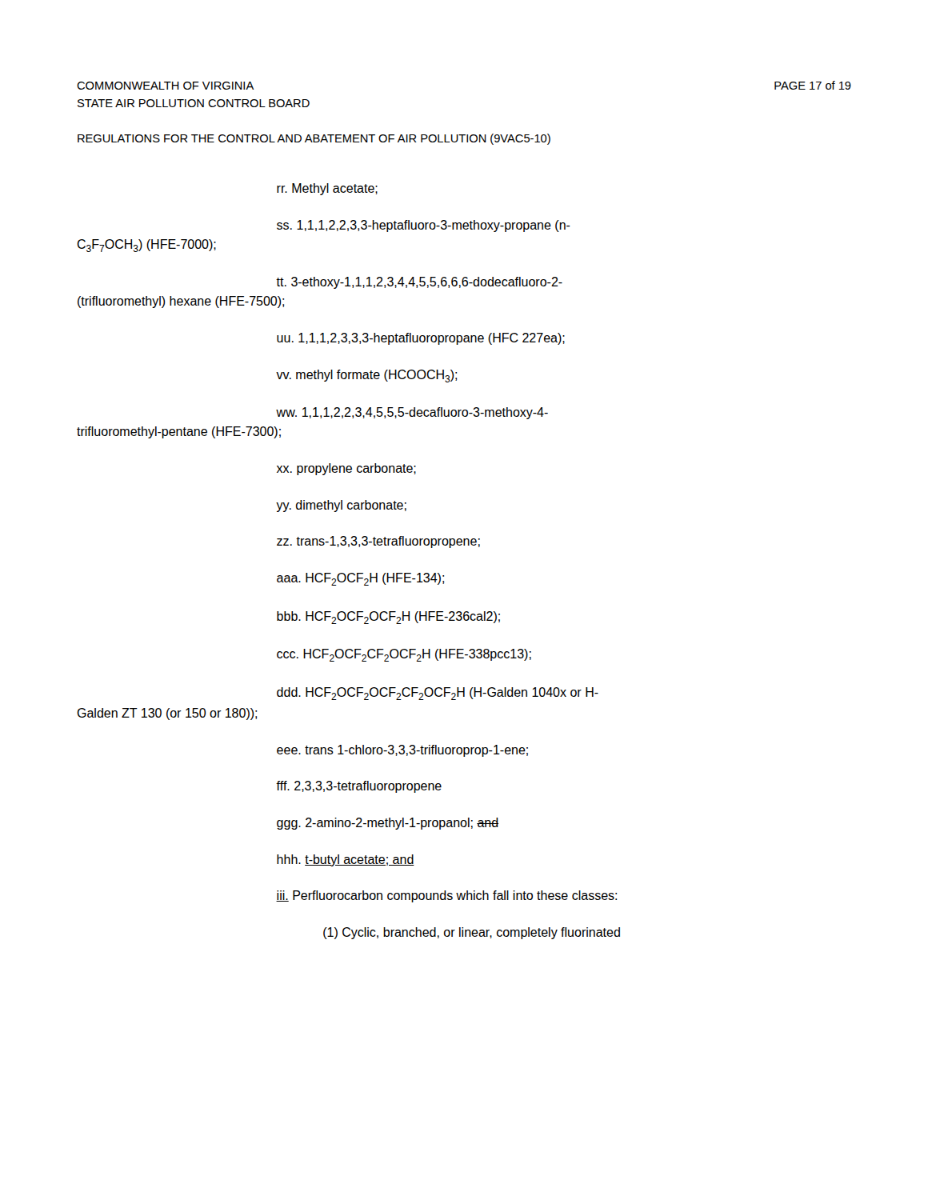COMMONWEALTH OF VIRGINIA
STATE AIR POLLUTION CONTROL BOARD
PAGE 17 of 19
REGULATIONS FOR THE CONTROL AND ABATEMENT OF AIR POLLUTION (9VAC5-10)
rr. Methyl acetate;
ss. 1,1,1,2,2,3,3-heptafluoro-3-methoxy-propane (n- C3F7OCH3) (HFE-7000);
tt. 3-ethoxy-1,1,1,2,3,4,4,5,5,6,6,6-dodecafluoro-2- (trifluoromethyl) hexane (HFE-7500);
uu. 1,1,1,2,3,3,3-heptafluoropropane (HFC 227ea);
vv. methyl formate (HCOOCH3);
ww. 1,1,1,2,2,3,4,5,5,5-decafluoro-3-methoxy-4- trifluoromethyl-pentane (HFE-7300);
xx. propylene carbonate;
yy. dimethyl carbonate;
zz. trans-1,3,3,3-tetrafluoropropene;
aaa. HCF2OCF2H (HFE-134);
bbb. HCF2OCF2OCF2H (HFE-236cal2);
ccc. HCF2OCF2CF2OCF2H (HFE-338pcc13);
ddd. HCF2OCF2OCF2CF2OCF2H (H-Galden 1040x or H- Galden ZT 130 (or 150 or 180));
eee. trans 1-chloro-3,3,3-trifluoroprop-1-ene;
fff. 2,3,3,3-tetrafluoropropene
ggg. 2-amino-2-methyl-1-propanol; and
hhh. t-butyl acetate; and
iii. Perfluorocarbon compounds which fall into these classes:
(1) Cyclic, branched, or linear, completely fluorinated